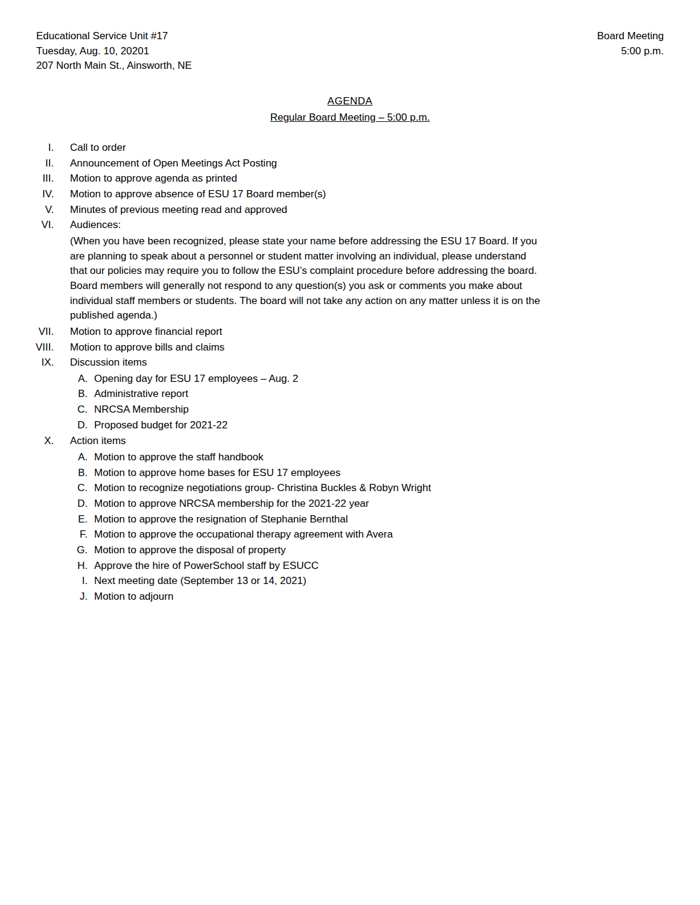| Educational Service Unit #17 | Board Meeting |
| Tuesday, Aug. 10, 20201 | 5:00 p.m. |
| 207 North Main St., Ainsworth, NE | |
AGENDA
Regular Board Meeting – 5:00 p.m.
Call to order
Announcement of Open Meetings Act Posting
Motion to approve agenda as printed
Motion to approve absence of ESU 17 Board member(s)
Minutes of previous meeting read and approved
Audiences:
(When you have been recognized, please state your name before addressing the ESU 17 Board. If you are planning to speak about a personnel or student matter involving an individual, please understand that our policies may require you to follow the ESU’s complaint procedure before addressing the board. Board members will generally not respond to any question(s) you ask or comments you make about individual staff members or students. The board will not take any action on any matter unless it is on the published agenda.)
Motion to approve financial report
Motion to approve bills and claims
Discussion items
Opening day for ESU 17 employees – Aug. 2
Administrative report
NRCSA Membership
Proposed budget for 2021-22
Action items
Motion to approve the staff handbook
Motion to approve home bases for ESU 17 employees
Motion to recognize negotiations group- Christina Buckles & Robyn Wright
Motion to approve NRCSA membership for the 2021-22 year
Motion to approve the resignation of Stephanie Bernthal
Motion to approve the occupational therapy agreement with Avera
Motion to approve the disposal of property
Approve the hire of PowerSchool staff by ESUCC
Next meeting date (September 13 or 14, 2021)
Motion to adjourn